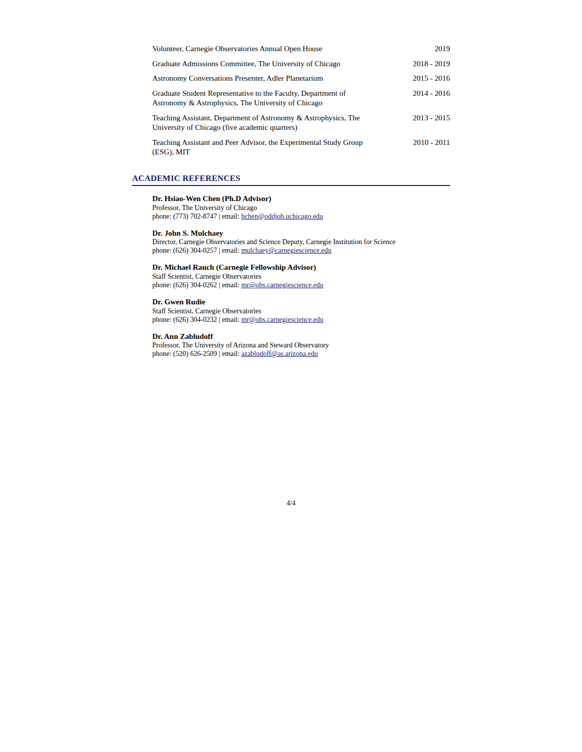| Volunteer, Carnegie Observatories Annual Open House | 2019 |
| Graduate Admissions Committee, The University of Chicago | 2018 - 2019 |
| Astronomy Conversations Presenter, Adler Planetarium | 2015 - 2016 |
| Graduate Student Representative to the Faculty, Department of Astronomy & Astrophysics, The University of Chicago | 2014 - 2016 |
| Teaching Assistant, Department of Astronomy & Astrophysics, The University of Chicago (five academic quarters) | 2013 - 2015 |
| Teaching Assistant and Peer Advisor, the Experimental Study Group (ESG), MIT | 2010 - 2011 |
ACADEMIC REFERENCES
Dr. Hsiao-Wen Chen (Ph.D Advisor) Professor, The University of Chicago phone: (773) 702-8747 | email: hchen@oddjob.uchicago.edu
Dr. John S. Mulchaey Director, Carnegie Observatories and Science Deputy, Carnegie Institution for Science phone: (626) 304-0257 | email: mulchaey@carnegiescience.edu
Dr. Michael Rauch (Carnegie Fellowship Advisor) Staff Scientist, Carnegie Observatories phone: (626) 304-0262 | email: mr@obs.carnegiescience.edu
Dr. Gwen Rudie Staff Scientist, Carnegie Observatories phone: (626) 304-0232 | email: mr@obs.carnegiescience.edu
Dr. Ann Zabludoff Professor, The University of Arizona and Steward Observatory phone: (520) 626-2509 | email: azabludoff@as.arizona.edu
4/4